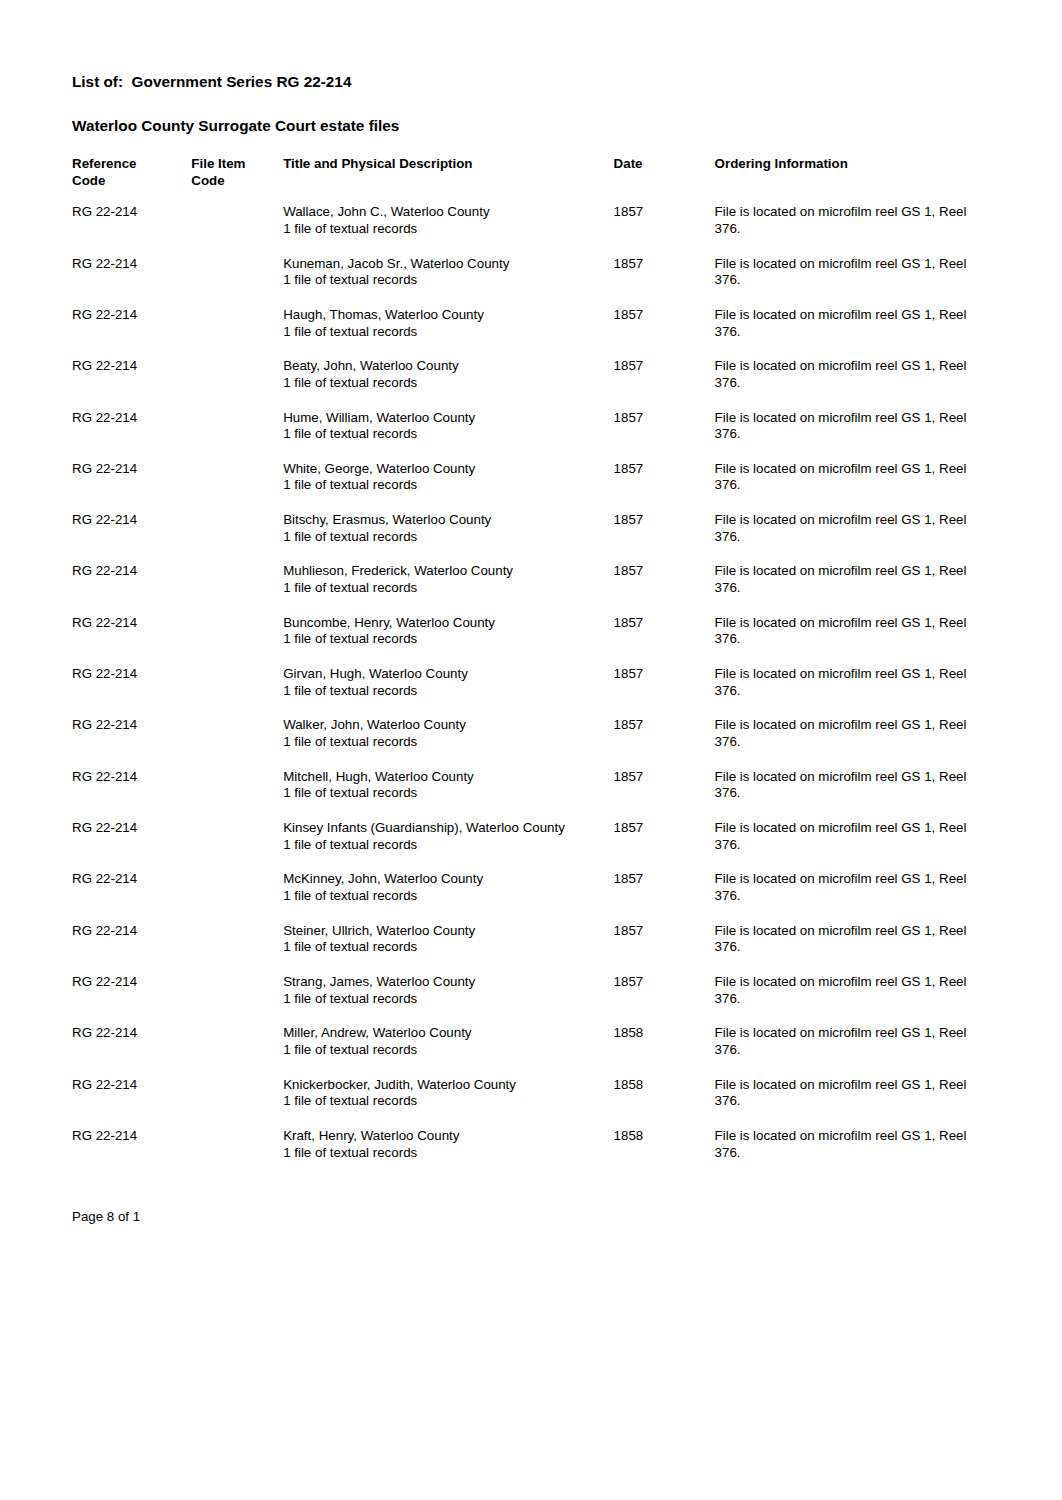List of: Government Series RG 22-214
Waterloo County Surrogate Court estate files
| Reference Code | File Item Code | Title and Physical Description | Date | Ordering Information |
| --- | --- | --- | --- | --- |
| RG 22-214 | | Wallace, John C., Waterloo County 1 file of textual records | 1857 | File is located on microfilm reel GS 1, Reel 376. |
| RG 22-214 | | Kuneman, Jacob Sr., Waterloo County 1 file of textual records | 1857 | File is located on microfilm reel GS 1, Reel 376. |
| RG 22-214 | | Haugh, Thomas, Waterloo County 1 file of textual records | 1857 | File is located on microfilm reel GS 1, Reel 376. |
| RG 22-214 | | Beaty, John, Waterloo County 1 file of textual records | 1857 | File is located on microfilm reel GS 1, Reel 376. |
| RG 22-214 | | Hume, William, Waterloo County 1 file of textual records | 1857 | File is located on microfilm reel GS 1, Reel 376. |
| RG 22-214 | | White, George, Waterloo County 1 file of textual records | 1857 | File is located on microfilm reel GS 1, Reel 376. |
| RG 22-214 | | Bitschy, Erasmus, Waterloo County 1 file of textual records | 1857 | File is located on microfilm reel GS 1, Reel 376. |
| RG 22-214 | | Muhlieson, Frederick, Waterloo County 1 file of textual records | 1857 | File is located on microfilm reel GS 1, Reel 376. |
| RG 22-214 | | Buncombe, Henry, Waterloo County 1 file of textual records | 1857 | File is located on microfilm reel GS 1, Reel 376. |
| RG 22-214 | | Girvan, Hugh, Waterloo County 1 file of textual records | 1857 | File is located on microfilm reel GS 1, Reel 376. |
| RG 22-214 | | Walker, John, Waterloo County 1 file of textual records | 1857 | File is located on microfilm reel GS 1, Reel 376. |
| RG 22-214 | | Mitchell, Hugh, Waterloo County 1 file of textual records | 1857 | File is located on microfilm reel GS 1, Reel 376. |
| RG 22-214 | | Kinsey Infants (Guardianship), Waterloo County 1 file of textual records | 1857 | File is located on microfilm reel GS 1, Reel 376. |
| RG 22-214 | | McKinney, John, Waterloo County 1 file of textual records | 1857 | File is located on microfilm reel GS 1, Reel 376. |
| RG 22-214 | | Steiner, Ullrich, Waterloo County 1 file of textual records | 1857 | File is located on microfilm reel GS 1, Reel 376. |
| RG 22-214 | | Strang, James, Waterloo County 1 file of textual records | 1857 | File is located on microfilm reel GS 1, Reel 376. |
| RG 22-214 | | Miller, Andrew, Waterloo County 1 file of textual records | 1858 | File is located on microfilm reel GS 1, Reel 376. |
| RG 22-214 | | Knickerbocker, Judith, Waterloo County 1 file of textual records | 1858 | File is located on microfilm reel GS 1, Reel 376. |
| RG 22-214 | | Kraft, Henry, Waterloo County 1 file of textual records | 1858 | File is located on microfilm reel GS 1, Reel 376. |
Page 8 of 1